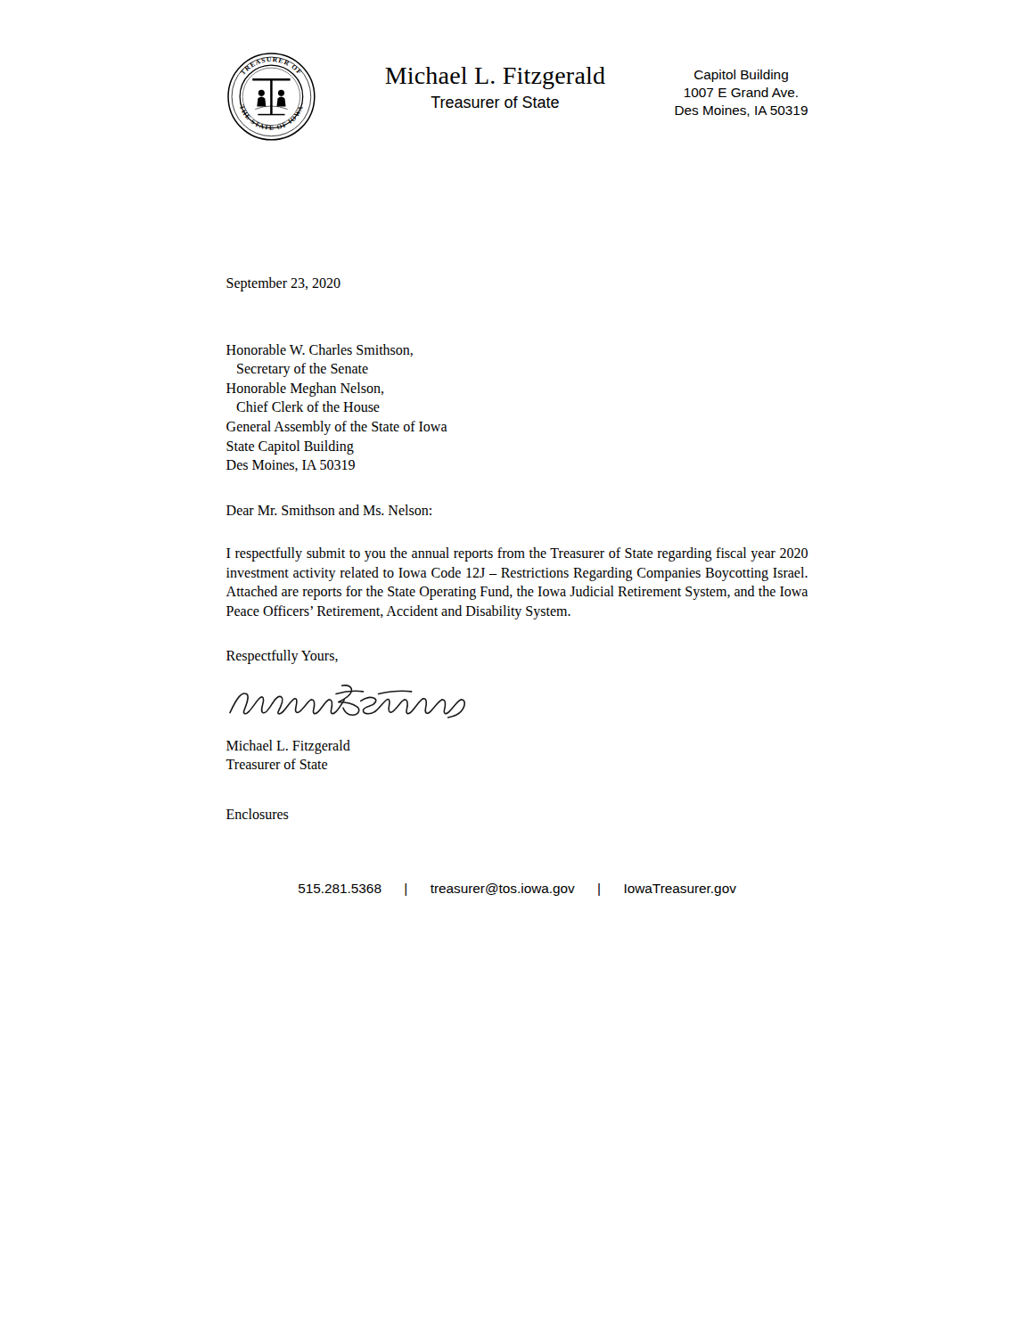TREASURER OF THE STATE OF IOWA
Michael L. Fitzgerald
Treasurer of State
Capitol Building
1007 E Grand Ave.
Des Moines, IA 50319
September 23, 2020
Honorable W. Charles Smithson,
Secretary of the Senate
Honorable Meghan Nelson,
Chief Clerk of the House
General Assembly of the State of Iowa
State Capitol Building
Des Moines, IA 50319
Dear Mr. Smithson and Ms. Nelson:
I respectfully submit to you the annual reports from the Treasurer of State regarding fiscal year 2020 investment activity related to Iowa Code 12J – Restrictions Regarding Companies Boycotting Israel. Attached are reports for the State Operating Fund, the Iowa Judicial Retirement System, and the Iowa Peace Officers’ Retirement, Accident and Disability System.
Respectfully Yours,
Michael L. Fitzgerald
Treasurer of State
Enclosures
515.281.5368 | treasurer@tos.iowa.gov | IowaTreasurer.gov